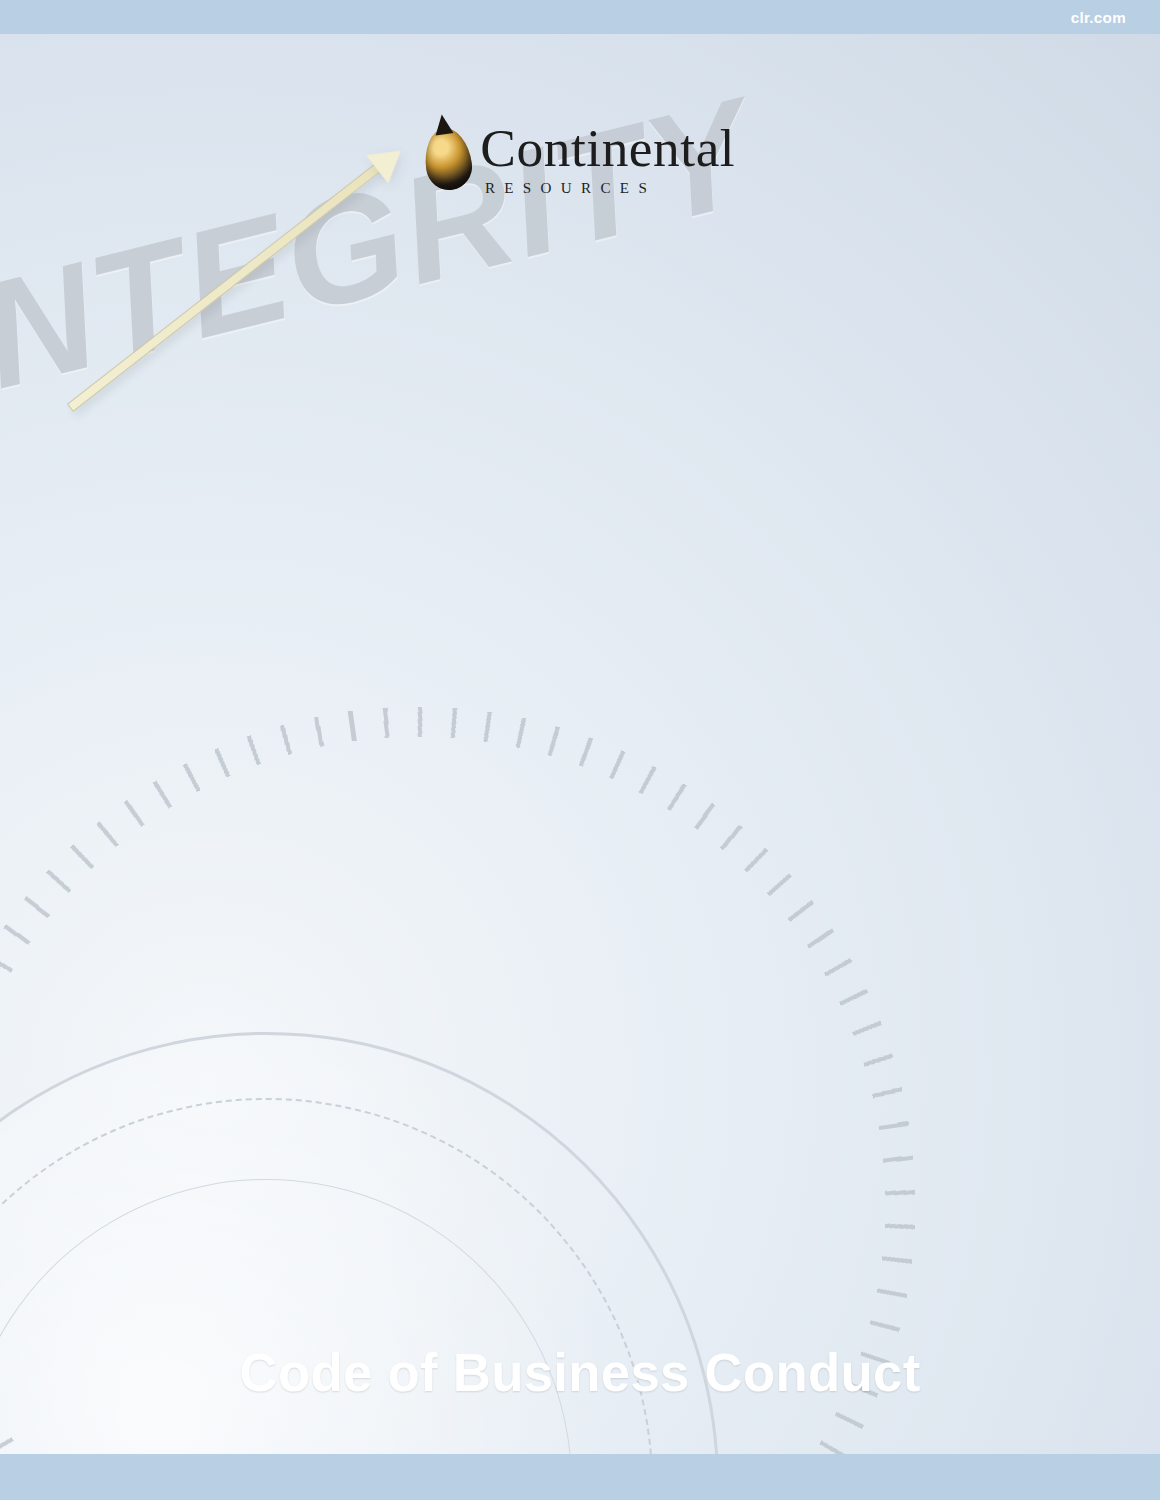clr.com
INTEGRITY
Continental RESOURCES
Code of Business Conduct